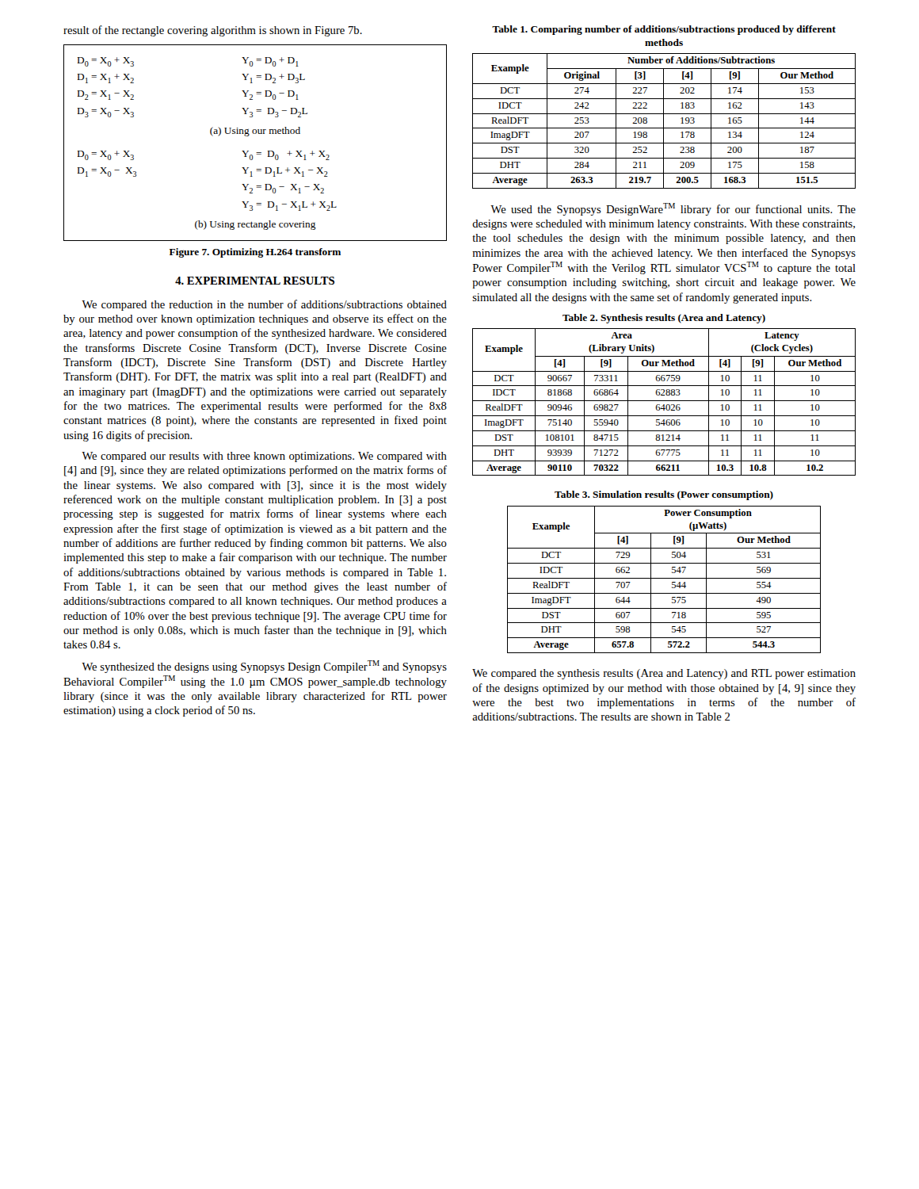result of the rectangle covering algorithm is shown in Figure 7b.
D0 = X0 + X3
Y0 = D0 + D1
D1 = X1 + X2
Y1 = D2 + D3L
D2 = X1 − X2
Y2 = D0 − D1
D3 = X0 − X3
Y3 = D3 − D2L
(a) Using our method
D0 = X0 + X3
Y0 = D0 + X1 + X2
D1 = X0 − X3
Y1 = D1L + X1 − X2
Y2 = D0 − X1 − X2
Y3 = D1 − X1L + X2L
(b) Using rectangle covering
Figure 7. Optimizing H.264 transform
4. Experimental Results
We compared the reduction in the number of additions/subtractions obtained by our method over known optimization techniques and observe its effect on the area, latency and power consumption of the synthesized hardware. We considered the transforms Discrete Cosine Transform (DCT), Inverse Discrete Cosine Transform (IDCT), Discrete Sine Transform (DST) and Discrete Hartley Transform (DHT). For DFT, the matrix was split into a real part (RealDFT) and an imaginary part (ImagDFT) and the optimizations were carried out separately for the two matrices. The experimental results were performed for the 8x8 constant matrices (8 point), where the constants are represented in fixed point using 16 digits of precision.
We compared our results with three known optimizations. We compared with [4] and [9], since they are related optimizations performed on the matrix forms of the linear systems. We also compared with [3], since it is the most widely referenced work on the multiple constant multiplication problem. In [3] a post processing step is suggested for matrix forms of linear systems where each expression after the first stage of optimization is viewed as a bit pattern and the number of additions are further reduced by finding common bit patterns. We also implemented this step to make a fair comparison with our technique. The number of additions/subtractions obtained by various methods is compared in Table 1. From Table 1, it can be seen that our method gives the least number of additions/subtractions compared to all known techniques. Our method produces a reduction of 10% over the best previous technique [9]. The average CPU time for our method is only 0.08s, which is much faster than the technique in [9], which takes 0.84 s.
We synthesized the designs using Synopsys Design CompilerTM and Synopsys Behavioral CompilerTM using the 1.0 µm CMOS power_sample.db technology library (since it was the only available library characterized for RTL power estimation) using a clock period of 50 ns.
Table 1. Comparing number of additions/subtractions produced by different methods
| Example | Number of Additions/Subtractions |
| --- | --- |
| Original | [3] | [4] | [9] | Our Method |
| DCT | 274 | 227 | 202 | 174 | 153 |
| IDCT | 242 | 222 | 183 | 162 | 143 |
| RealDFT | 253 | 208 | 193 | 165 | 144 |
| ImagDFT | 207 | 198 | 178 | 134 | 124 |
| DST | 320 | 252 | 238 | 200 | 187 |
| DHT | 284 | 211 | 209 | 175 | 158 |
| Average | 263.3 | 219.7 | 200.5 | 168.3 | 151.5 |
We used the Synopsys DesignWareTM library for our functional units. The designs were scheduled with minimum latency constraints. With these constraints, the tool schedules the design with the minimum possible latency, and then minimizes the area with the achieved latency. We then interfaced the Synopsys Power CompilerTM with the Verilog RTL simulator VCSTM to capture the total power consumption including switching, short circuit and leakage power. We simulated all the designs with the same set of randomly generated inputs.
Table 2. Synthesis results (Area and Latency)
| Example | Area (Library Units) | Latency (Clock Cycles) |
| --- | --- | --- |
| [4] | [9] | Our Method | [4] | [9] | Our Method |
| DCT | 90667 | 73311 | 66759 | 10 | 11 | 10 |
| IDCT | 81868 | 66864 | 62883 | 10 | 11 | 10 |
| RealDFT | 90946 | 69827 | 64026 | 10 | 11 | 10 |
| ImagDFT | 75140 | 55940 | 54606 | 10 | 10 | 10 |
| DST | 108101 | 84715 | 81214 | 11 | 11 | 11 |
| DHT | 93939 | 71272 | 67775 | 11 | 11 | 10 |
| Average | 90110 | 70322 | 66211 | 10.3 | 10.8 | 10.2 |
Table 3. Simulation results (Power consumption)
| Example | Power Consumption (µWatts) |
| --- | --- |
| [4] | [9] | Our Method |
| DCT | 729 | 504 | 531 |
| IDCT | 662 | 547 | 569 |
| RealDFT | 707 | 544 | 554 |
| ImagDFT | 644 | 575 | 490 |
| DST | 607 | 718 | 595 |
| DHT | 598 | 545 | 527 |
| Average | 657.8 | 572.2 | 544.3 |
We compared the synthesis results (Area and Latency) and RTL power estimation of the designs optimized by our method with those obtained by [4, 9] since they were the best two implementations in terms of the number of additions/subtractions. The results are shown in Table 2